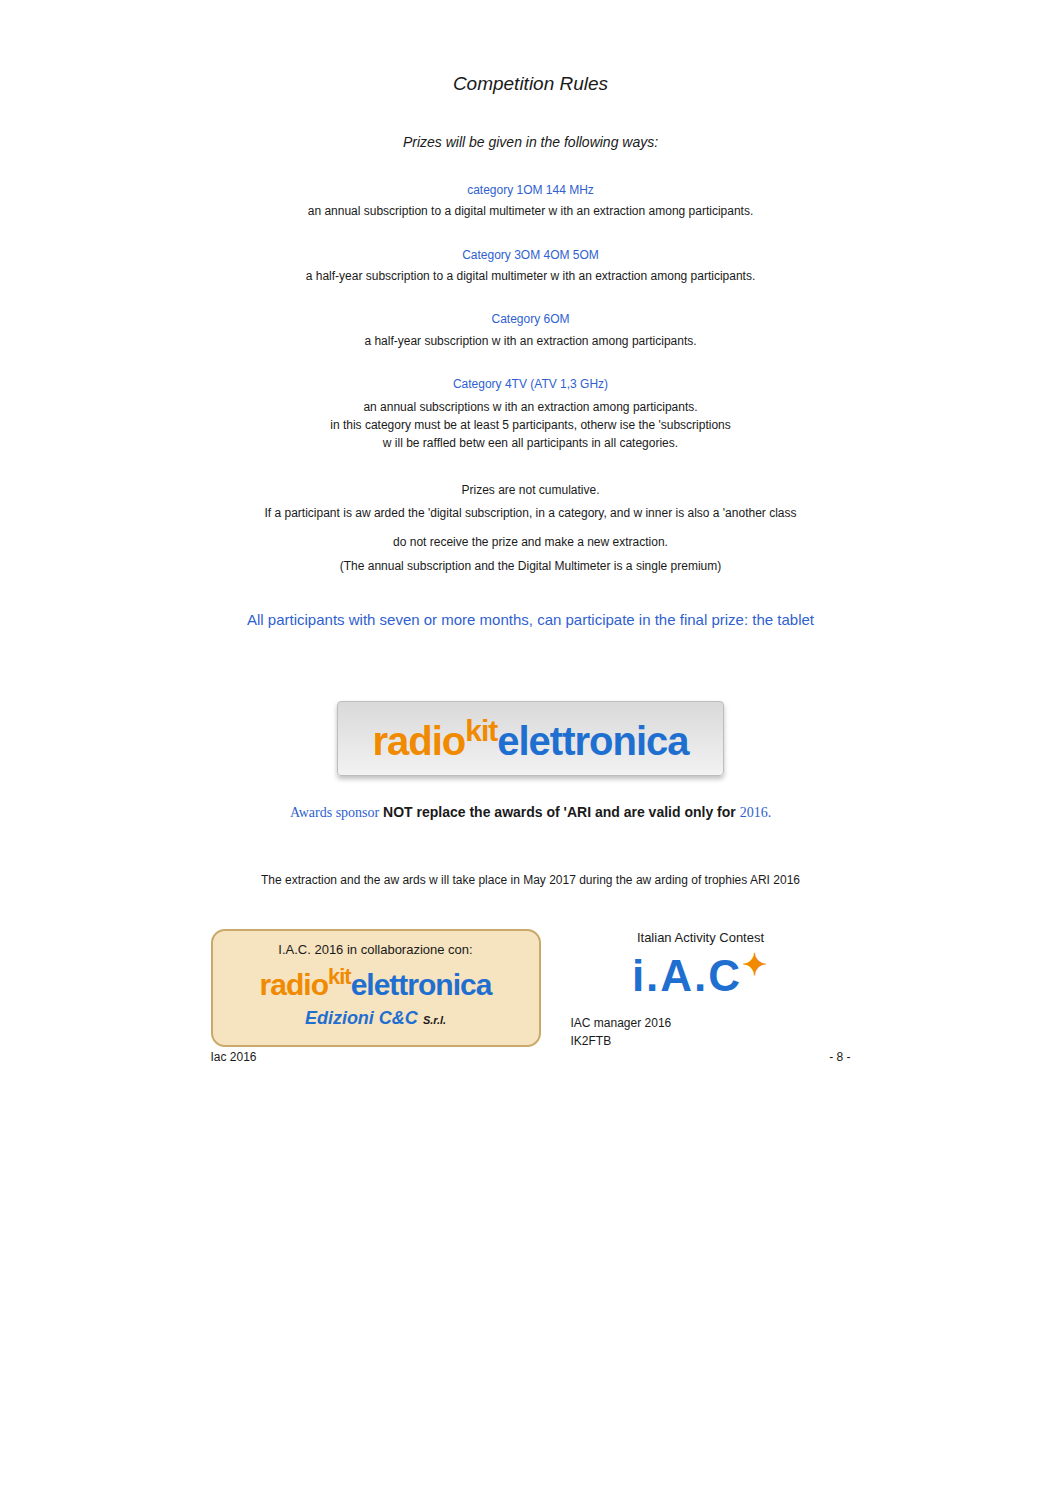Competition Rules
Prizes will be given in the following ways:
category 1OM 144 MHz
an annual subscription to a digital multimeter w ith an extraction among participants.
Category 3OM 4OM 5OM
a half-year subscription to a digital multimeter w ith an extraction among participants.
Category 6OM
a half-year subscription w ith an extraction among participants.
Category 4TV (ATV 1,3 GHz)
an annual subscriptions w ith an extraction among participants.
in this category must be at least 5 participants, otherw ise the 'subscriptions
w ill be raffled betw een all participants in all categories.
Prizes are not cumulative.
If a participant is aw arded the 'digital subscription, in a category, and w inner is also a 'another class
do not receive the prize and make a new extraction.
(The annual subscription and the Digital Multimeter is a single premium)
All participants with seven or more months, can participate in the final prize: the tablet
radio kit elettronica
Awards sponsor NOT replace the awards of 'ARI and are valid only for 2016.
The extraction and the aw ards w ill take place in May 2017 during the aw arding of trophies ARI 2016
I.A.C. 2016 in collaborazione con:
radio kit elettronica
Edizioni C&C S.r.l.
Italian Activity Contest
i.A.C✦
IAC manager 2016
IK2FTB
Iac 2016 - 8 -